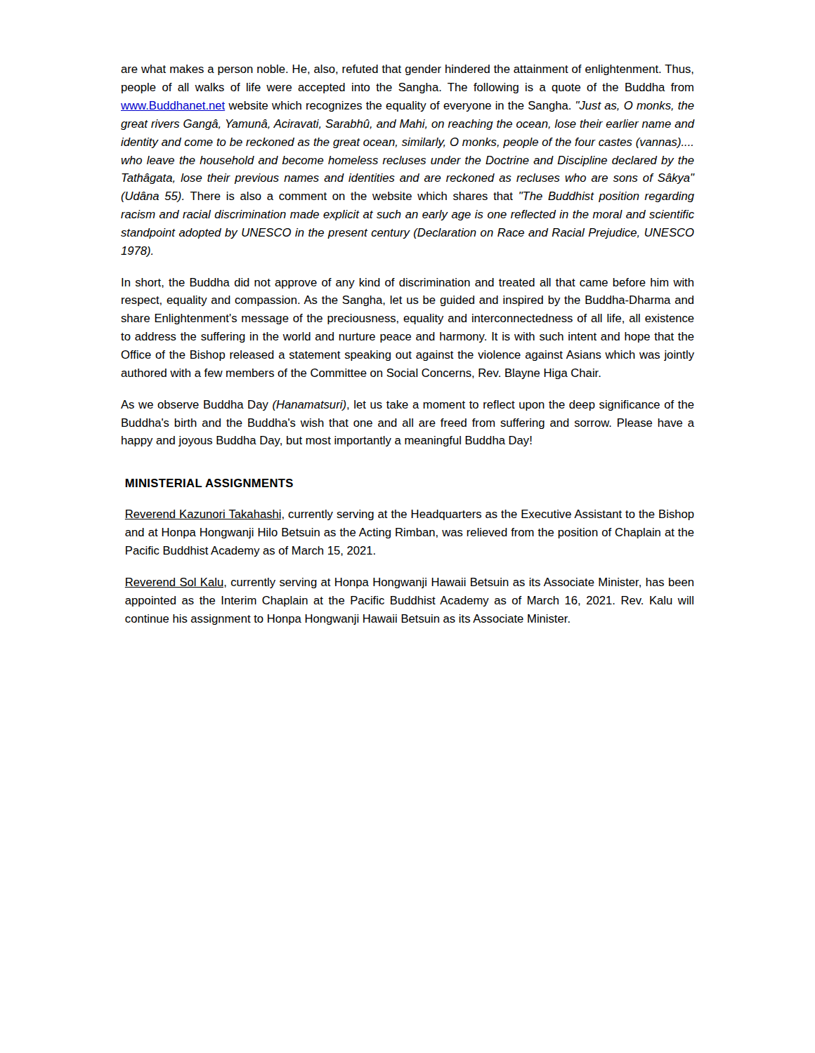are what makes a person noble. He, also, refuted that gender hindered the attainment of enlightenment. Thus, people of all walks of life were accepted into the Sangha. The following is a quote of the Buddha from www.Buddhanet.net website which recognizes the equality of everyone in the Sangha. "Just as, O monks, the great rivers Gangâ, Yamunâ, Aciravati, Sarabhû, and Mahi, on reaching the ocean, lose their earlier name and identity and come to be reckoned as the great ocean, similarly, O monks, people of the four castes (vannas).... who leave the household and become homeless recluses under the Doctrine and Discipline declared by the Tathâgata, lose their previous names and identities and are reckoned as recluses who are sons of Sâkya" (Udâna 55). There is also a comment on the website which shares that "The Buddhist position regarding racism and racial discrimination made explicit at such an early age is one reflected in the moral and scientific standpoint adopted by UNESCO in the present century (Declaration on Race and Racial Prejudice, UNESCO 1978).
In short, the Buddha did not approve of any kind of discrimination and treated all that came before him with respect, equality and compassion. As the Sangha, let us be guided and inspired by the Buddha-Dharma and share Enlightenment's message of the preciousness, equality and interconnectedness of all life, all existence to address the suffering in the world and nurture peace and harmony. It is with such intent and hope that the Office of the Bishop released a statement speaking out against the violence against Asians which was jointly authored with a few members of the Committee on Social Concerns, Rev. Blayne Higa Chair.
As we observe Buddha Day (Hanamatsuri), let us take a moment to reflect upon the deep significance of the Buddha's birth and the Buddha's wish that one and all are freed from suffering and sorrow. Please have a happy and joyous Buddha Day, but most importantly a meaningful Buddha Day!
MINISTERIAL ASSIGNMENTS
Reverend Kazunori Takahashi, currently serving at the Headquarters as the Executive Assistant to the Bishop and at Honpa Hongwanji Hilo Betsuin as the Acting Rimban, was relieved from the position of Chaplain at the Pacific Buddhist Academy as of March 15, 2021.
Reverend Sol Kalu, currently serving at Honpa Hongwanji Hawaii Betsuin as its Associate Minister, has been appointed as the Interim Chaplain at the Pacific Buddhist Academy as of March 16, 2021. Rev. Kalu will continue his assignment to Honpa Hongwanji Hawaii Betsuin as its Associate Minister.